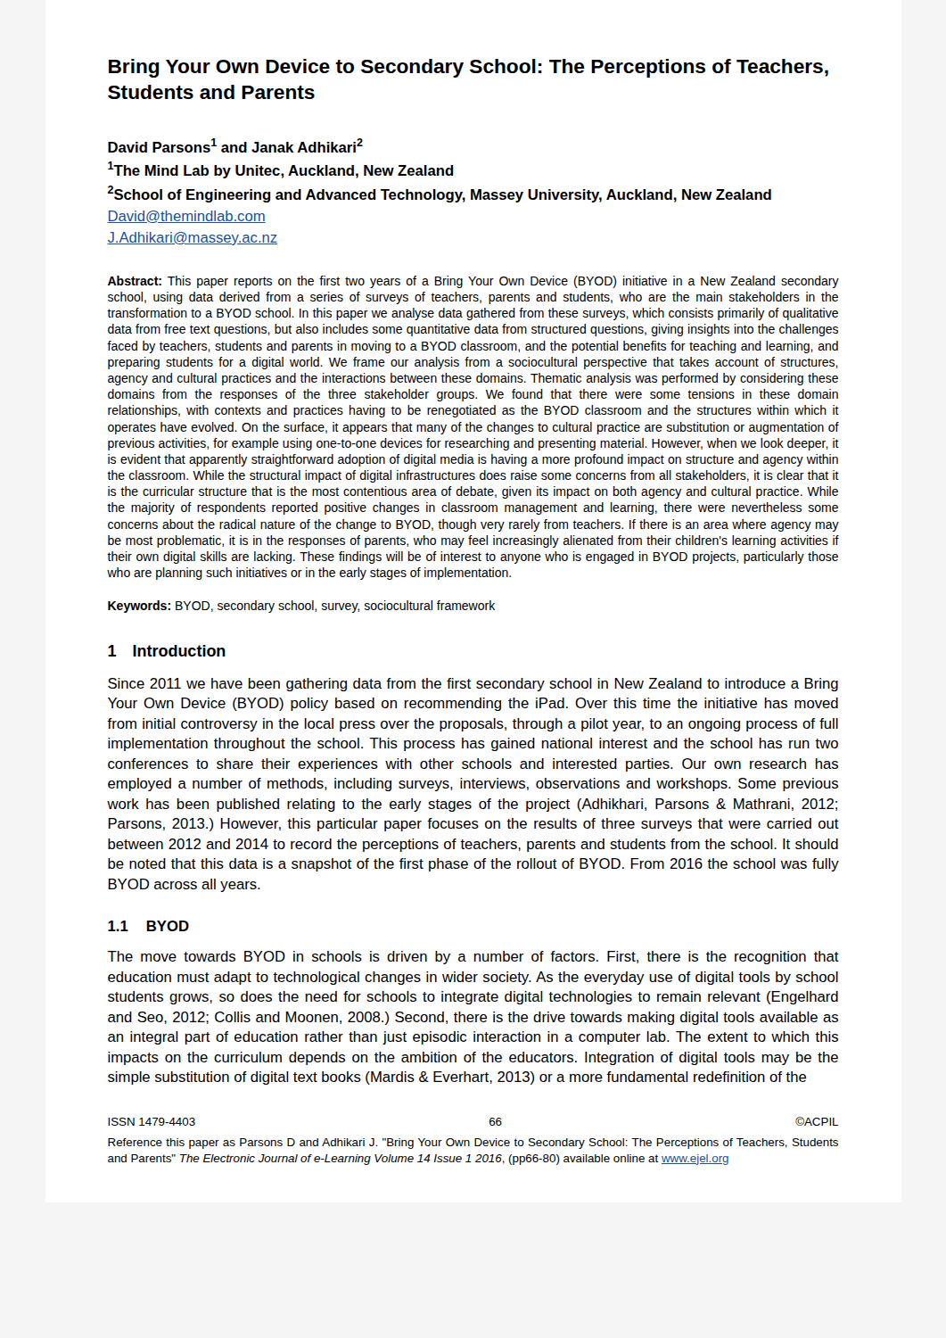Bring Your Own Device to Secondary School: The Perceptions of Teachers, Students and Parents
David Parsons1 and Janak Adhikari2
1The Mind Lab by Unitec, Auckland, New Zealand
2School of Engineering and Advanced Technology, Massey University, Auckland, New Zealand
David@themindlab.com
J.Adhikari@massey.ac.nz
Abstract: This paper reports on the first two years of a Bring Your Own Device (BYOD) initiative in a New Zealand secondary school, using data derived from a series of surveys of teachers, parents and students, who are the main stakeholders in the transformation to a BYOD school. In this paper we analyse data gathered from these surveys, which consists primarily of qualitative data from free text questions, but also includes some quantitative data from structured questions, giving insights into the challenges faced by teachers, students and parents in moving to a BYOD classroom, and the potential benefits for teaching and learning, and preparing students for a digital world. We frame our analysis from a sociocultural perspective that takes account of structures, agency and cultural practices and the interactions between these domains. Thematic analysis was performed by considering these domains from the responses of the three stakeholder groups. We found that there were some tensions in these domain relationships, with contexts and practices having to be renegotiated as the BYOD classroom and the structures within which it operates have evolved. On the surface, it appears that many of the changes to cultural practice are substitution or augmentation of previous activities, for example using one-to-one devices for researching and presenting material. However, when we look deeper, it is evident that apparently straightforward adoption of digital media is having a more profound impact on structure and agency within the classroom. While the structural impact of digital infrastructures does raise some concerns from all stakeholders, it is clear that it is the curricular structure that is the most contentious area of debate, given its impact on both agency and cultural practice. While the majority of respondents reported positive changes in classroom management and learning, there were nevertheless some concerns about the radical nature of the change to BYOD, though very rarely from teachers. If there is an area where agency may be most problematic, it is in the responses of parents, who may feel increasingly alienated from their children's learning activities if their own digital skills are lacking. These findings will be of interest to anyone who is engaged in BYOD projects, particularly those who are planning such initiatives or in the early stages of implementation.
Keywords: BYOD, secondary school, survey, sociocultural framework
1 Introduction
Since 2011 we have been gathering data from the first secondary school in New Zealand to introduce a Bring Your Own Device (BYOD) policy based on recommending the iPad. Over this time the initiative has moved from initial controversy in the local press over the proposals, through a pilot year, to an ongoing process of full implementation throughout the school. This process has gained national interest and the school has run two conferences to share their experiences with other schools and interested parties. Our own research has employed a number of methods, including surveys, interviews, observations and workshops. Some previous work has been published relating to the early stages of the project (Adhikhari, Parsons & Mathrani, 2012; Parsons, 2013.) However, this particular paper focuses on the results of three surveys that were carried out between 2012 and 2014 to record the perceptions of teachers, parents and students from the school. It should be noted that this data is a snapshot of the first phase of the rollout of BYOD. From 2016 the school was fully BYOD across all years.
1.1 BYOD
The move towards BYOD in schools is driven by a number of factors. First, there is the recognition that education must adapt to technological changes in wider society. As the everyday use of digital tools by school students grows, so does the need for schools to integrate digital technologies to remain relevant (Engelhard and Seo, 2012; Collis and Moonen, 2008.) Second, there is the drive towards making digital tools available as an integral part of education rather than just episodic interaction in a computer lab. The extent to which this impacts on the curriculum depends on the ambition of the educators. Integration of digital tools may be the simple substitution of digital text books (Mardis & Everhart, 2013) or a more fundamental redefinition of the
ISSN 1479-4403 66 ©ACPIL
Reference this paper as Parsons D and Adhikari J. "Bring Your Own Device to Secondary School: The Perceptions of Teachers, Students and Parents" The Electronic Journal of e-Learning Volume 14 Issue 1 2016, (pp66-80) available online at www.ejel.org